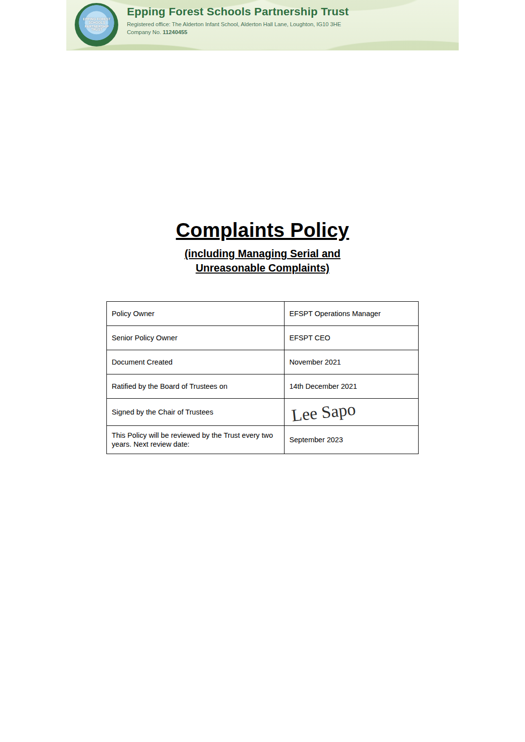EPPING FOREST
SCHOOLS
PARTNERSHIP
TRUST
Epping Forest Schools Partnership Trust
Registered office: The Alderton Infant School, Alderton Hall Lane, Loughton, IG10 3HE
Company No. 11240455
Complaints Policy
(including Managing Serial and
Unreasonable Complaints)
| Policy Owner | EFSPT Operations Manager |
| Senior Policy Owner | EFSPT CEO |
| Document Created | November 2021 |
| Ratified by the Board of Trustees on | 14th December 2021 |
| Signed by the Chair of Trustees | Lee Sapo |
| This Policy will be reviewed by the Trust every two years. Next review date: | September 2023 |